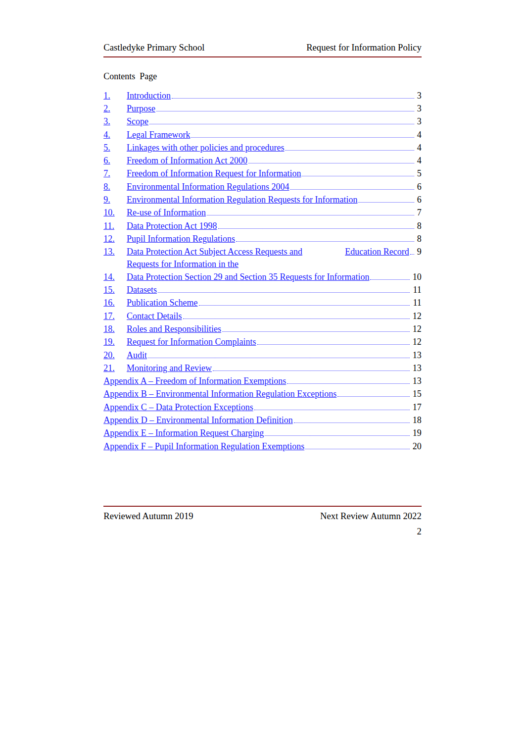Castledyke Primary School
Request for Information Policy
Contents Page
1. Introduction 3
2. Purpose 3
3. Scope 3
4. Legal Framework 4
5. Linkages with other policies and procedures 4
6. Freedom of Information Act 2000 4
7. Freedom of Information Request for Information 5
8. Environmental Information Regulations 2004 6
9. Environmental Information Regulation Requests for Information 6
10. Re-use of Information 7
11. Data Protection Act 1998 8
12. Pupil Information Regulations 8
13. Data Protection Act Subject Access Requests and Requests for Information in the
Education Record 9
14. Data Protection Section 29 and Section 35 Requests for Information 10
15. Datasets 11
16. Publication Scheme 11
17. Contact Details 12
18. Roles and Responsibilities 12
19. Request for Information Complaints 12
20. Audit 13
21. Monitoring and Review 13
Appendix A – Freedom of Information Exemptions 13
Appendix B – Environmental Information Regulation Exceptions 15
Appendix C – Data Protection Exceptions 17
Appendix D – Environmental Information Definition 18
Appendix E – Information Request Charging 19
Appendix F – Pupil Information Regulation Exemptions 20
Reviewed Autumn 2019 Next Review Autumn 2022
2